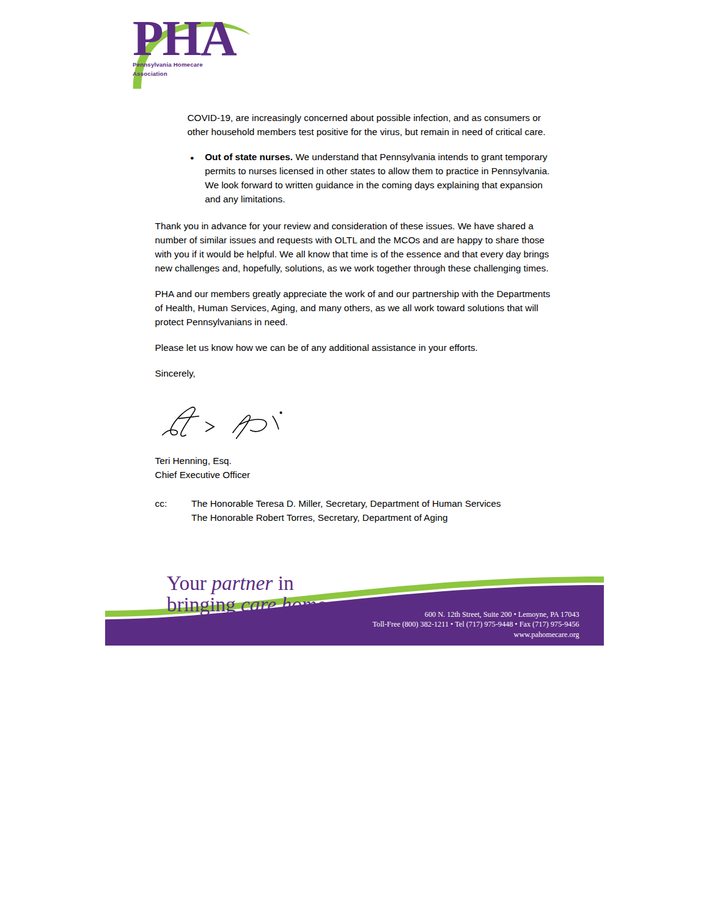PHA
Pennsylvania Homecare Association
COVID-19, are increasingly concerned about possible infection, and as consumers or other household members test positive for the virus, but remain in need of critical care.
Out of state nurses. We understand that Pennsylvania intends to grant temporary permits to nurses licensed in other states to allow them to practice in Pennsylvania. We look forward to written guidance in the coming days explaining that expansion and any limitations.
Thank you in advance for your review and consideration of these issues. We have shared a number of similar issues and requests with OLTL and the MCOs and are happy to share those with you if it would be helpful. We all know that time is of the essence and that every day brings new challenges and, hopefully, solutions, as we work together through these challenging times.
PHA and our members greatly appreciate the work of and our partnership with the Departments of Health, Human Services, Aging, and many others, as we all work toward solutions that will protect Pennsylvanians in need.
Please let us know how we can be of any additional assistance in your efforts.
Sincerely,
Teri Henning, Esq.
Chief Executive Officer
cc:
The Honorable Teresa D. Miller, Secretary, Department of Human Services
The Honorable Robert Torres, Secretary, Department of Aging
Your partner in
bringing care home
600 N. 12th Street, Suite 200 • Lemoyne, PA 17043
Toll-Free (800) 382-1211 • Tel (717) 975-9448 • Fax (717) 975-9456
www.pahomecare.org